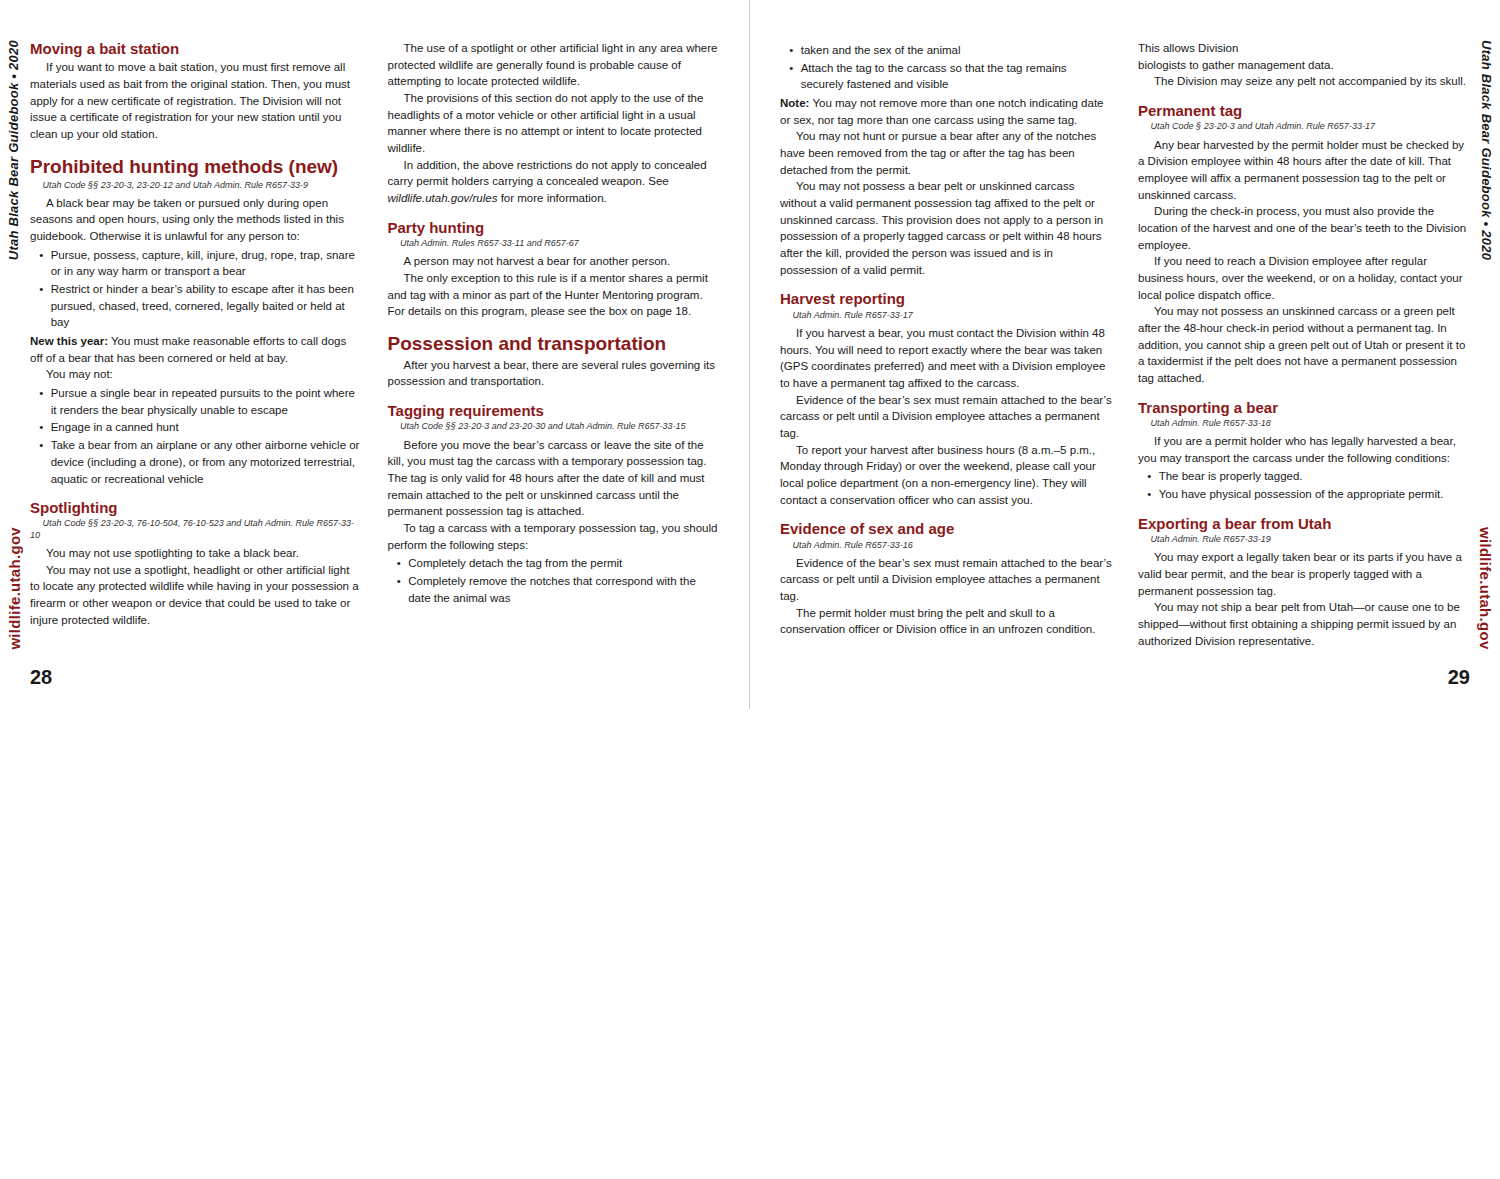Utah Black Bear Guidebook • 2020
wildlife.utah.gov
Moving a bait station
If you want to move a bait station, you must first remove all materials used as bait from the original station. Then, you must apply for a new certificate of registration. The Division will not issue a certificate of registration for your new station until you clean up your old station.
Prohibited hunting methods (new)
Utah Code §§ 23-20-3, 23-20-12 and Utah Admin. Rule R657-33-9
A black bear may be taken or pursued only during open seasons and open hours, using only the methods listed in this guidebook. Otherwise it is unlawful for any person to:
Pursue, possess, capture, kill, injure, drug, rope, trap, snare or in any way harm or transport a bear
Restrict or hinder a bear’s ability to escape after it has been pursued, chased, treed, cornered, legally baited or held at bay
New this year: You must make reasonable efforts to call dogs off of a bear that has been cornered or held at bay.
You may not:
Pursue a single bear in repeated pursuits to the point where it renders the bear physically unable to escape
Engage in a canned hunt
Take a bear from an airplane or any other airborne vehicle or device (including a drone), or from any motorized terrestrial, aquatic or recreational vehicle
Spotlighting
Utah Code §§ 23-20-3, 76-10-504, 76-10-523 and Utah Admin. Rule R657-33-10
You may not use spotlighting to take a black bear.
You may not use a spotlight, headlight or other artificial light to locate any protected wildlife while having in your possession a firearm or other weapon or device that could be used to take or injure protected wildlife.
The use of a spotlight or other artificial light in any area where protected wildlife are generally found is probable cause of attempting to locate protected wildlife.
The provisions of this section do not apply to the use of the headlights of a motor vehicle or other artificial light in a usual manner where there is no attempt or intent to locate protected wildlife.
In addition, the above restrictions do not apply to concealed carry permit holders carrying a concealed weapon. See wildlife.utah.gov/rules for more information.
Party hunting
Utah Admin. Rules R657-33-11 and R657-67
A person may not harvest a bear for another person.
The only exception to this rule is if a mentor shares a permit and tag with a minor as part of the Hunter Mentoring program. For details on this program, please see the box on page 18.
Possession and transportation
After you harvest a bear, there are several rules governing its possession and transportation.
Tagging requirements
Utah Code §§ 23-20-3 and 23-20-30 and Utah Admin. Rule R657-33-15
Before you move the bear’s carcass or leave the site of the kill, you must tag the carcass with a temporary possession tag. The tag is only valid for 48 hours after the date of kill and must remain attached to the pelt or unskinned carcass until the permanent possession tag is attached.
To tag a carcass with a temporary possession tag, you should perform the following steps:
Completely detach the tag from the permit
Completely remove the notches that correspond with the date the animal was
28
Utah Black Bear Guidebook • 2020
wildlife.utah.gov
taken and the sex of the animal
Attach the tag to the carcass so that the tag remains securely fastened and visible
Note: You may not remove more than one notch indicating date or sex, nor tag more than one carcass using the same tag.
You may not hunt or pursue a bear after any of the notches have been removed from the tag or after the tag has been detached from the permit.
You may not possess a bear pelt or unskinned carcass without a valid permanent possession tag affixed to the pelt or unskinned carcass. This provision does not apply to a person in possession of a properly tagged carcass or pelt within 48 hours after the kill, provided the person was issued and is in possession of a valid permit.
Harvest reporting
Utah Admin. Rule R657-33-17
If you harvest a bear, you must contact the Division within 48 hours. You will need to report exactly where the bear was taken (GPS coordinates preferred) and meet with a Division employee to have a permanent tag affixed to the carcass.
Evidence of the bear’s sex must remain attached to the bear’s carcass or pelt until a Division employee attaches a permanent tag.
To report your harvest after business hours (8 a.m.–5 p.m., Monday through Friday) or over the weekend, please call your local police department (on a non-emergency line). They will contact a conservation officer who can assist you.
Evidence of sex and age
Utah Admin. Rule R657-33-16
Evidence of the bear’s sex must remain attached to the bear’s carcass or pelt until a Division employee attaches a permanent tag.
The permit holder must bring the pelt and skull to a conservation officer or Division office in an unfrozen condition. This allows Division
biologists to gather management data.
The Division may seize any pelt not accompanied by its skull.
Permanent tag
Utah Code § 23-20-3 and Utah Admin. Rule R657-33-17
Any bear harvested by the permit holder must be checked by a Division employee within 48 hours after the date of kill. That employee will affix a permanent possession tag to the pelt or unskinned carcass.
During the check-in process, you must also provide the location of the harvest and one of the bear’s teeth to the Division employee.
If you need to reach a Division employee after regular business hours, over the weekend, or on a holiday, contact your local police dispatch office.
You may not possess an unskinned carcass or a green pelt after the 48-hour check-in period without a permanent tag. In addition, you cannot ship a green pelt out of Utah or present it to a taxidermist if the pelt does not have a permanent possession tag attached.
Transporting a bear
Utah Admin. Rule R657-33-18
If you are a permit holder who has legally harvested a bear, you may transport the carcass under the following conditions:
The bear is properly tagged.
You have physical possession of the appropriate permit.
Exporting a bear from Utah
Utah Admin. Rule R657-33-19
You may export a legally taken bear or its parts if you have a valid bear permit, and the bear is properly tagged with a permanent possession tag.
You may not ship a bear pelt from Utah—or cause one to be shipped—without first obtaining a shipping permit issued by an authorized Division representative.
29